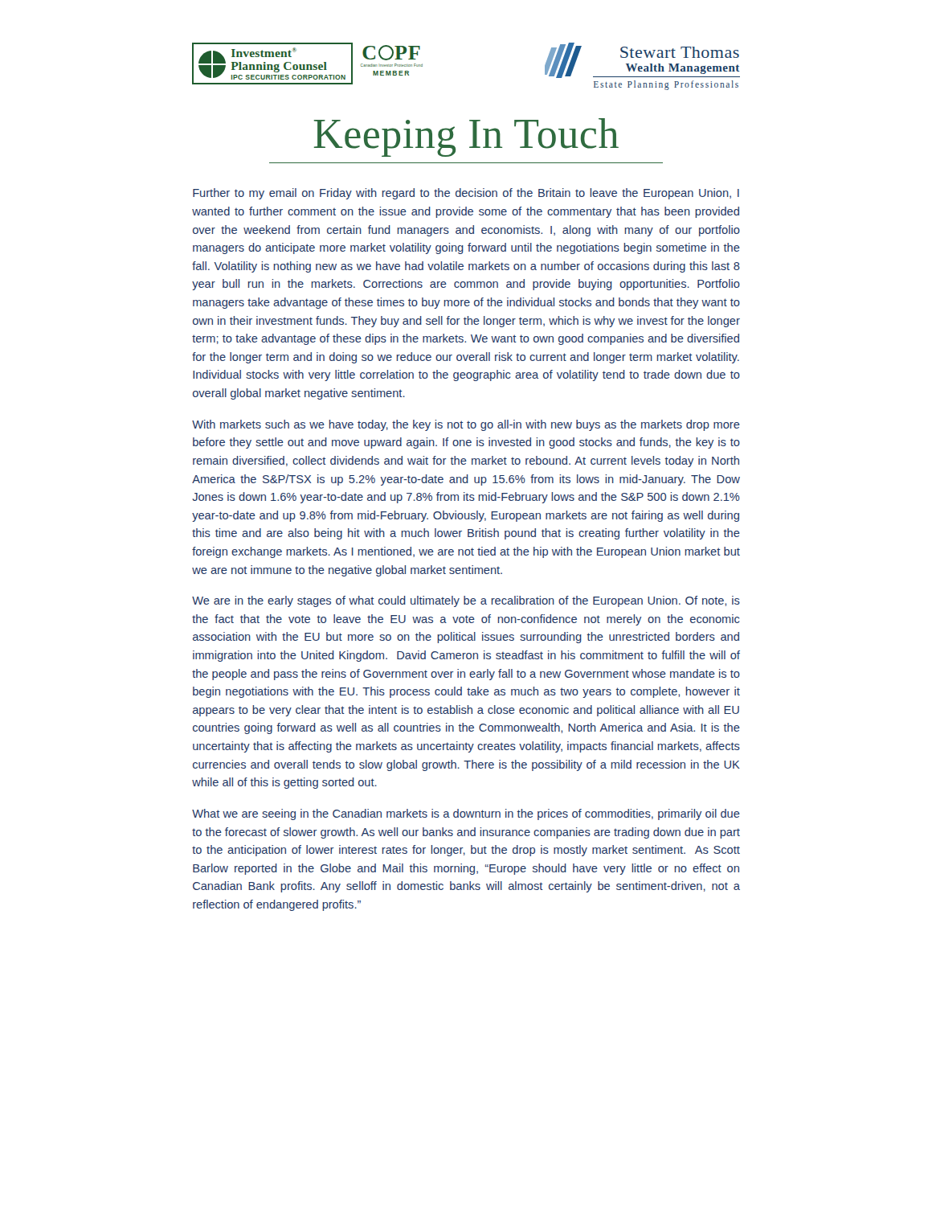Investment®
Planning Counsel
IPC SECURITIES CORPORATION
C PF
Canadian Investor Protection Fund
MEMBER
Stewart Thomas
Wealth Management
Estate Planning Professionals
Keeping In Touch
Further to my email on Friday with regard to the decision of the Britain to leave the European Union, I wanted to further comment on the issue and provide some of the commentary that has been provided over the weekend from certain fund managers and economists. I, along with many of our portfolio managers do anticipate more market volatility going forward until the negotiations begin sometime in the fall. Volatility is nothing new as we have had volatile markets on a number of occasions during this last 8 year bull run in the markets. Corrections are common and provide buying opportunities. Portfolio managers take advantage of these times to buy more of the individual stocks and bonds that they want to own in their investment funds. They buy and sell for the longer term, which is why we invest for the longer term; to take advantage of these dips in the markets. We want to own good companies and be diversified for the longer term and in doing so we reduce our overall risk to current and longer term market volatility. Individual stocks with very little correlation to the geographic area of volatility tend to trade down due to overall global market negative sentiment.
With markets such as we have today, the key is not to go all-in with new buys as the markets drop more before they settle out and move upward again. If one is invested in good stocks and funds, the key is to remain diversified, collect dividends and wait for the market to rebound. At current levels today in North America the S&P/TSX is up 5.2% year-to-date and up 15.6% from its lows in mid-January. The Dow Jones is down 1.6% year-to-date and up 7.8% from its mid-February lows and the S&P 500 is down 2.1% year-to-date and up 9.8% from mid-February. Obviously, European markets are not fairing as well during this time and are also being hit with a much lower British pound that is creating further volatility in the foreign exchange markets. As I mentioned, we are not tied at the hip with the European Union market but we are not immune to the negative global market sentiment.
We are in the early stages of what could ultimately be a recalibration of the European Union. Of note, is the fact that the vote to leave the EU was a vote of non-confidence not merely on the economic association with the EU but more so on the political issues surrounding the unrestricted borders and immigration into the United Kingdom. David Cameron is steadfast in his commitment to fulfill the will of the people and pass the reins of Government over in early fall to a new Government whose mandate is to begin negotiations with the EU. This process could take as much as two years to complete, however it appears to be very clear that the intent is to establish a close economic and political alliance with all EU countries going forward as well as all countries in the Commonwealth, North America and Asia. It is the uncertainty that is affecting the markets as uncertainty creates volatility, impacts financial markets, affects currencies and overall tends to slow global growth. There is the possibility of a mild recession in the UK while all of this is getting sorted out.
What we are seeing in the Canadian markets is a downturn in the prices of commodities, primarily oil due to the forecast of slower growth. As well our banks and insurance companies are trading down due in part to the anticipation of lower interest rates for longer, but the drop is mostly market sentiment. As Scott Barlow reported in the Globe and Mail this morning, “Europe should have very little or no effect on Canadian Bank profits. Any selloff in domestic banks will almost certainly be sentiment-driven, not a reflection of endangered profits.”